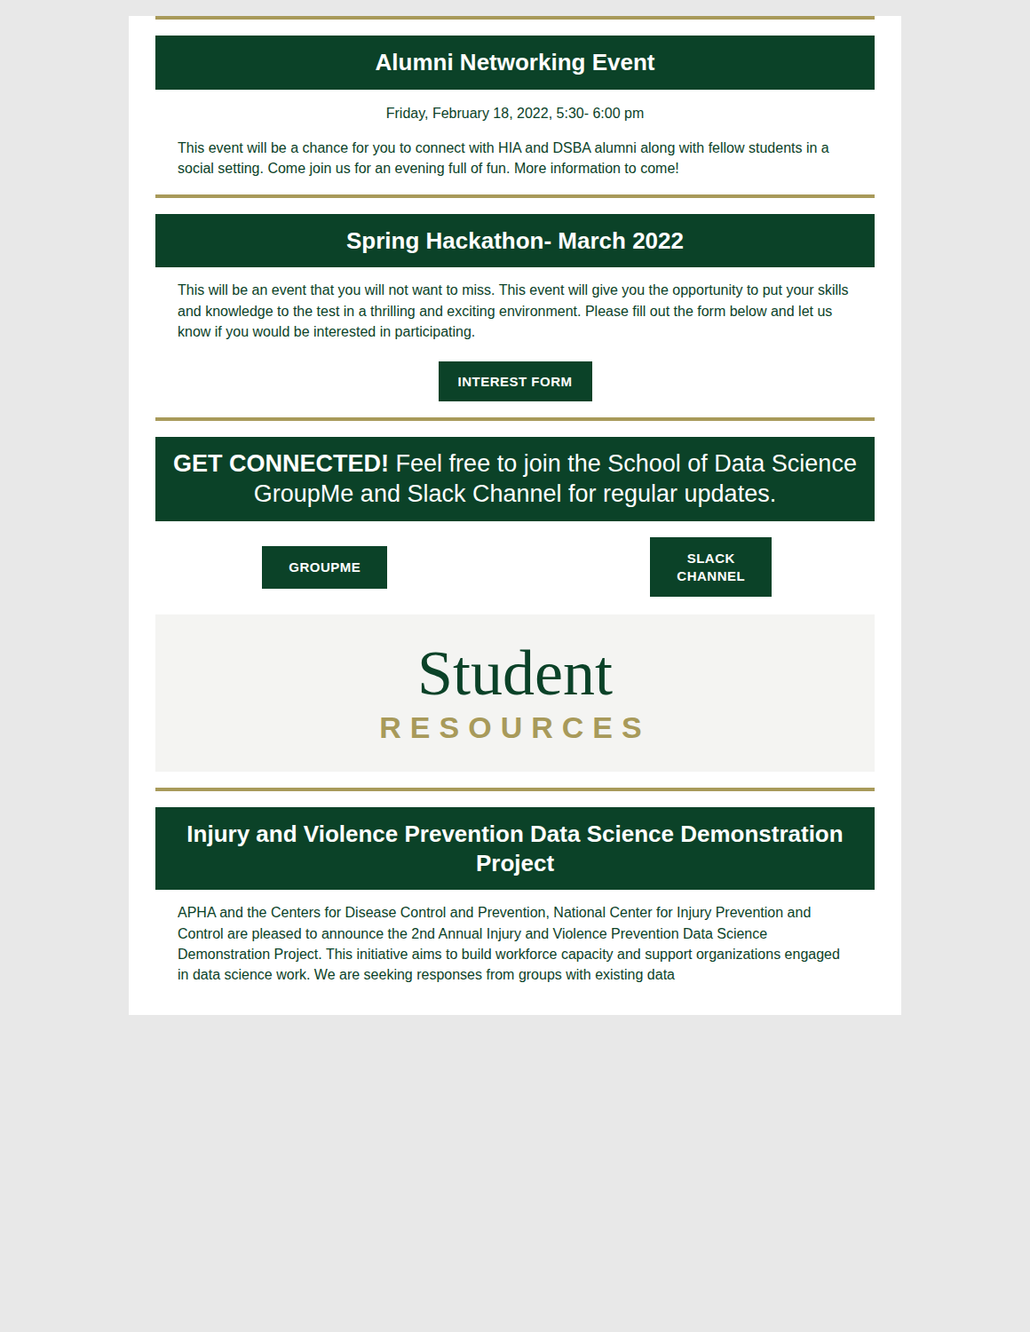Alumni Networking Event
Friday, February 18, 2022, 5:30- 6:00 pm
This event will be a chance for you to connect with HIA and DSBA alumni along with fellow students in a social setting. Come join us for an evening full of fun. More information to come!
Spring Hackathon- March 2022
This will be an event that you will not want to miss. This event will give you the opportunity to put your skills and knowledge to the test in a thrilling and exciting environment. Please fill out the form below and let us know if you would be interested in participating.
INTEREST FORM
GET CONNECTED! Feel free to join the School of Data Science GroupMe and Slack Channel for regular updates.
| GROUPME | SLACK CHANNEL |
Student
RESOURCES
Injury and Violence Prevention Data Science Demonstration Project
APHA and the Centers for Disease Control and Prevention, National Center for Injury Prevention and Control are pleased to announce the 2nd Annual Injury and Violence Prevention Data Science Demonstration Project. This initiative aims to build workforce capacity and support organizations engaged in data science work. We are seeking responses from groups with existing data